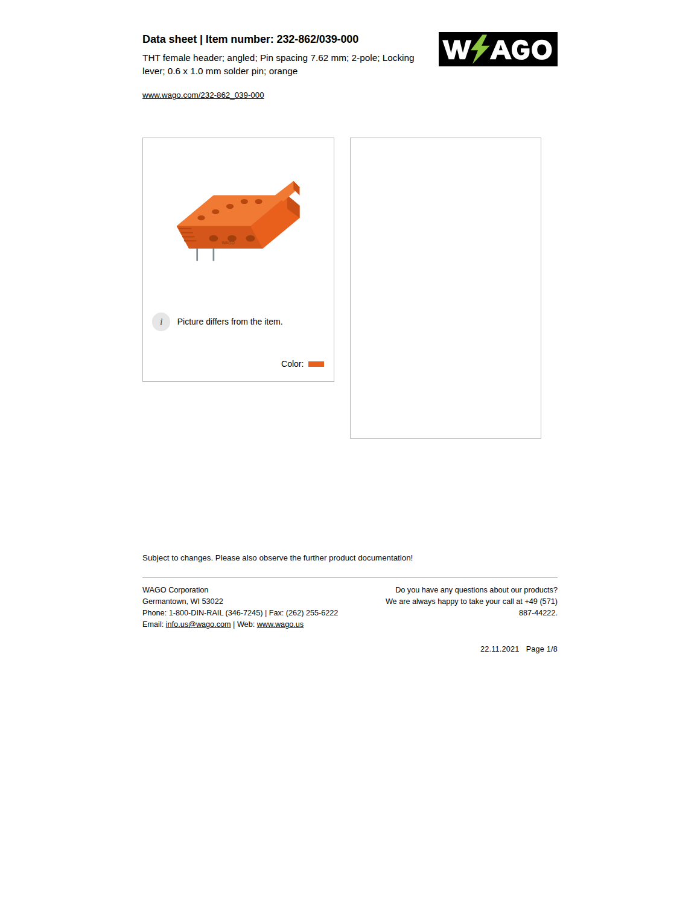Data sheet | Item number: 232-862/039-000
THT female header; angled; Pin spacing 7.62 mm; 2-pole; Locking lever; 0.6 x 1.0 mm solder pin; orange
www.wago.com/232-862_039-000
WAGO
i Picture differs from the item.
Color:
Subject to changes. Please also observe the further product documentation!
WAGO Corporation
Germantown, WI 53022
Phone: 1-800-DIN-RAIL (346-7245) | Fax: (262) 255-6222
Email: info.us@wago.com | Web: www.wago.us
Do you have any questions about our products?
We are always happy to take your call at +49 (571) 887-44222.
22.11.2021 Page 1/8